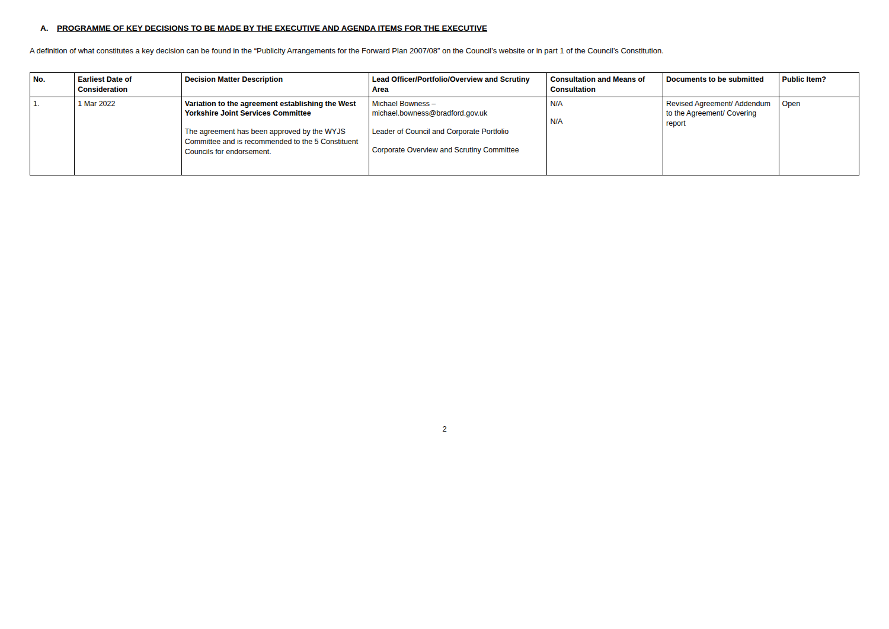A. PROGRAMME OF KEY DECISIONS TO BE MADE BY THE EXECUTIVE AND AGENDA ITEMS FOR THE EXECUTIVE
A definition of what constitutes a key decision can be found in the “Publicity Arrangements for the Forward Plan 2007/08” on the Council’s website or in part 1 of the Council’s Constitution.
| No. | Earliest Date of Consideration | Decision Matter Description | Lead Officer/Portfolio/Overview and Scrutiny Area | Consultation and Means of Consultation | Documents to be submitted | Public Item? |
| --- | --- | --- | --- | --- | --- | --- |
| 1. | 1 Mar 2022 | Variation to the agreement establishing the West Yorkshire Joint Services Committee The agreement has been approved by the WYJS Committee and is recommended to the 5 Constituent Councils for endorsement. | Michael Bowness – michael.bowness@bradford.gov.uk Leader of Council and Corporate Portfolio Corporate Overview and Scrutiny Committee | N/A N/A | Revised Agreement/ Addendum to the Agreement/ Covering report | Open |
2